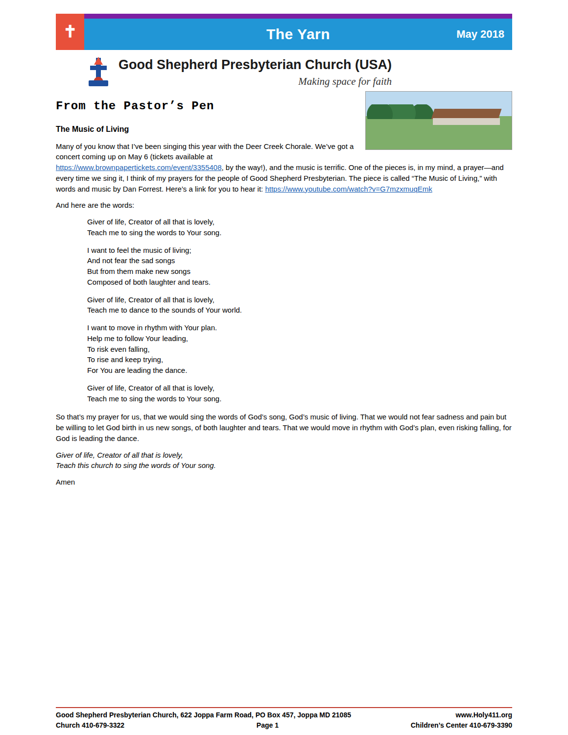✝
The Yarn
May 2018
Good Shepherd Presbyterian Church (USA)
Making space for faith
From the Pastor’s Pen
The Music of Living
Many of you know that I’ve been singing this year with the Deer Creek Chorale. We’ve got a concert coming up on May 6 (tickets available at https://www.brownpapertickets.com/event/3355408, by the way!), and the music is terrific. One of the pieces is, in my mind, a prayer—and every time we sing it, I think of my prayers for the people of Good Shepherd Presbyterian. The piece is called “The Music of Living,” with words and music by Dan Forrest. Here’s a link for you to hear it: https://www.youtube.com/watch?v=G7mzxmuqEmk
And here are the words:
Giver of life, Creator of all that is lovely,
Teach me to sing the words to Your song.
I want to feel the music of living;
And not fear the sad songs
But from them make new songs
Composed of both laughter and tears.
Giver of life, Creator of all that is lovely,
Teach me to dance to the sounds of Your world.
I want to move in rhythm with Your plan.
Help me to follow Your leading,
To risk even falling,
To rise and keep trying,
For You are leading the dance.
Giver of life, Creator of all that is lovely,
Teach me to sing the words to Your song.
So that’s my prayer for us, that we would sing the words of God’s song, God’s music of living. That we would not fear sadness and pain but be willing to let God birth in us new songs, of both laughter and tears. That we would move in rhythm with God’s plan, even risking falling, for God is leading the dance.
Giver of life, Creator of all that is lovely,
Teach this church to sing the words of Your song.
Amen
Good Shepherd Presbyterian Church, 622 Joppa Farm Road, PO Box 457, Joppa MD 21085 www.Holy411.org
Church 410-679-3322 Page 1 Children’s Center 410-679-3390